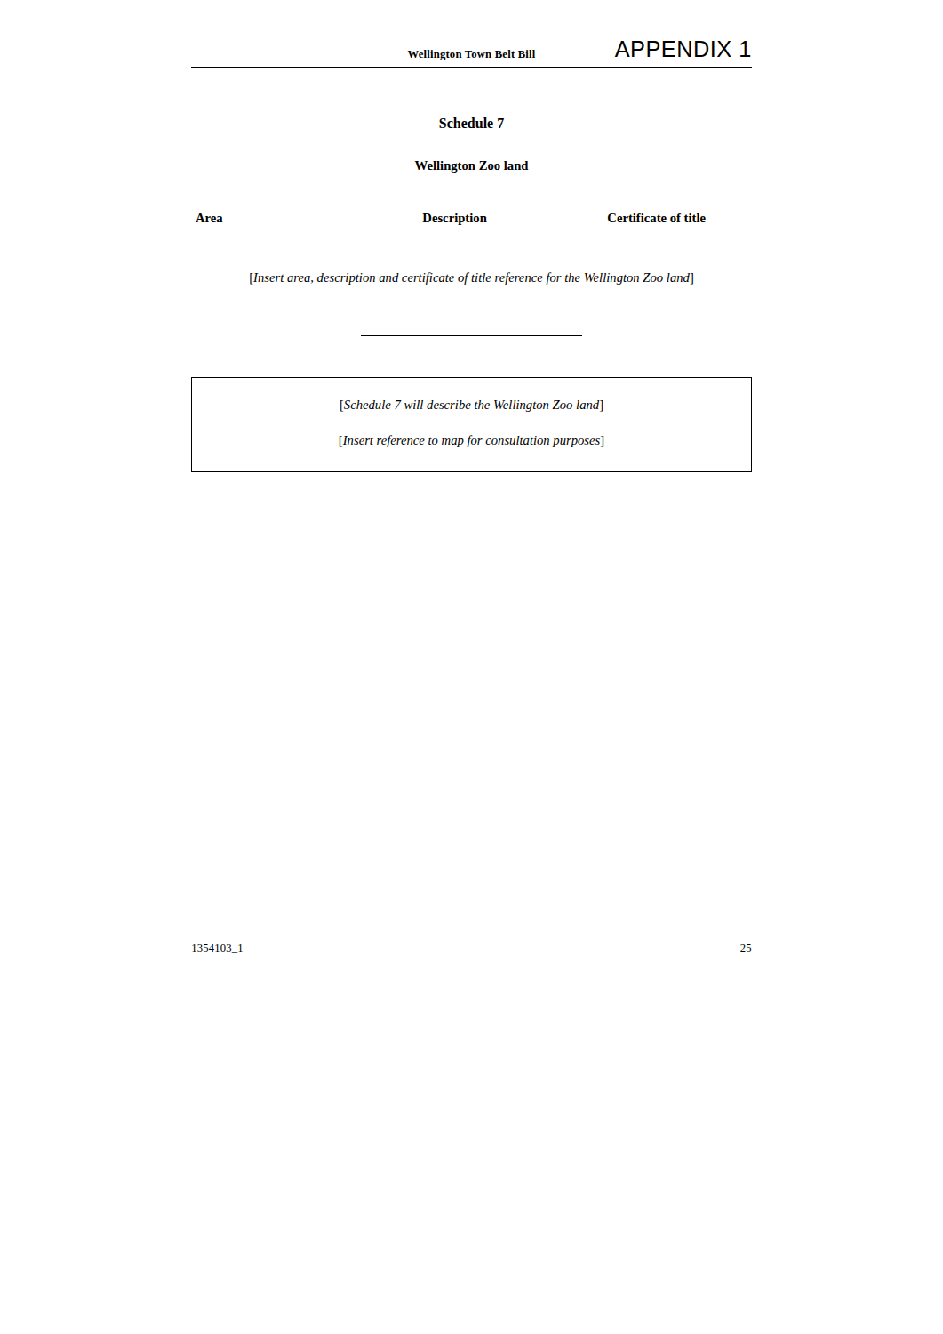APPENDIX 1
Wellington Town Belt Bill
Schedule 7
Wellington Zoo land
| Area | Description | Certificate of title |
| --- | --- | --- |
[Insert area, description and certificate of title reference for the Wellington Zoo land]
[Schedule 7 will describe the Wellington Zoo land]
[Insert reference to map for consultation purposes]
1354103_1
25